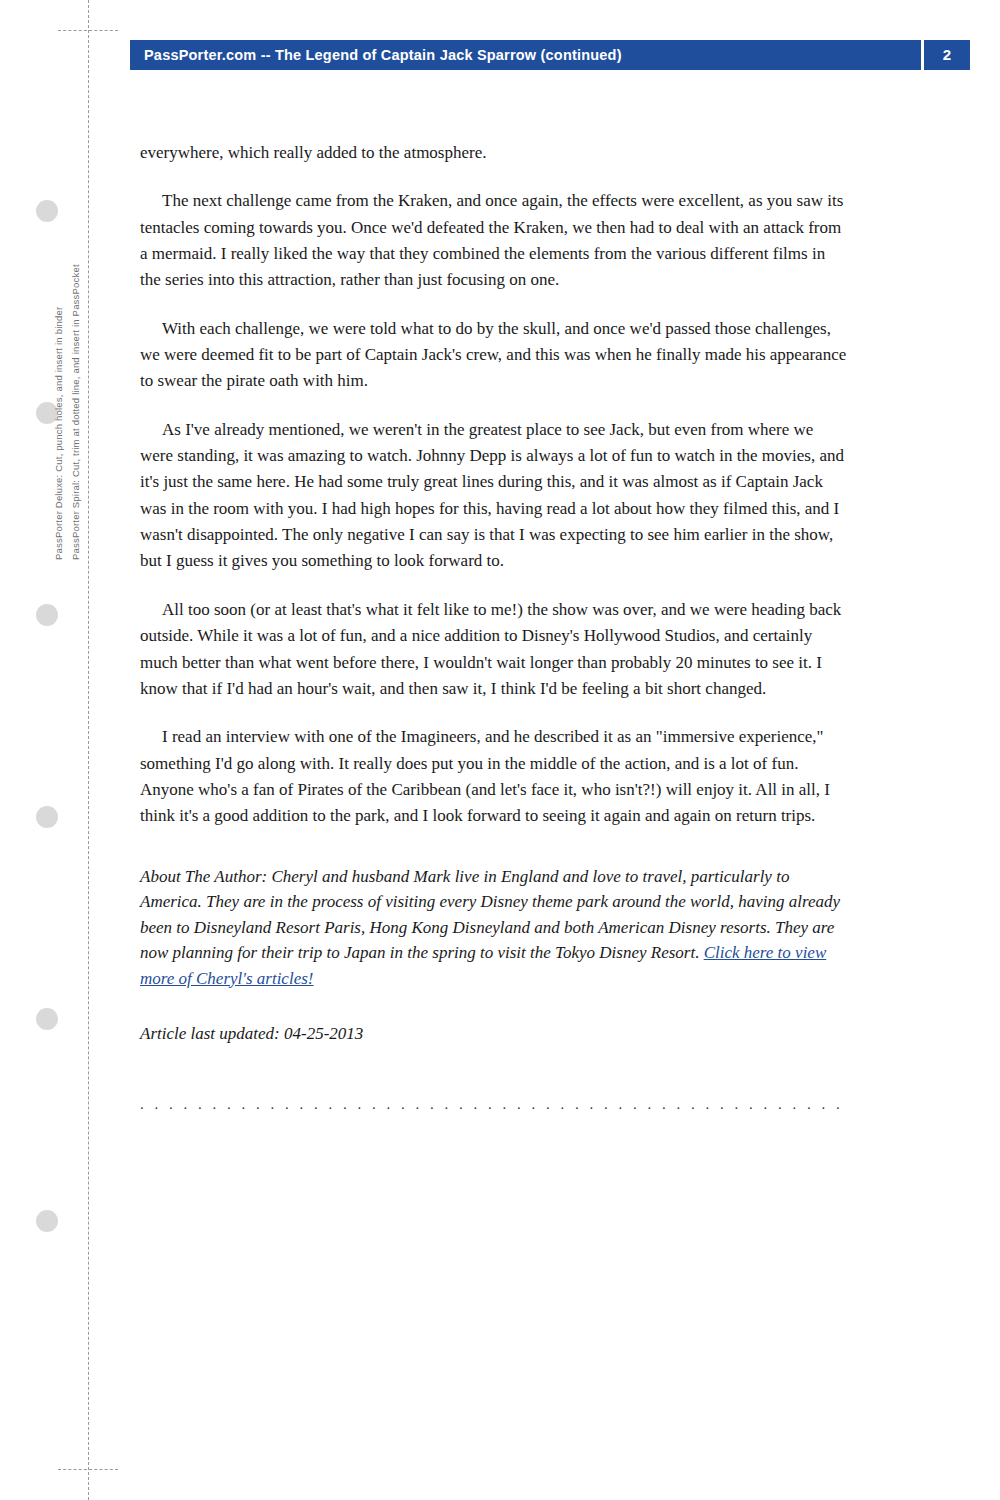PassPorter Deluxe: Cut, punch holes, and insert in binder PassPorter Spiral: Cut, trim at dotted line, and insert in PassPocket
PassPorter.com -- The Legend of Captain Jack Sparrow (continued)
2
everywhere, which really added to the atmosphere.
The next challenge came from the Kraken, and once again, the effects were excellent, as you saw its tentacles coming towards you. Once we'd defeated the Kraken, we then had to deal with an attack from a mermaid. I really liked the way that they combined the elements from the various different films in the series into this attraction, rather than just focusing on one.
With each challenge, we were told what to do by the skull, and once we'd passed those challenges, we were deemed fit to be part of Captain Jack's crew, and this was when he finally made his appearance to swear the pirate oath with him.
As I've already mentioned, we weren't in the greatest place to see Jack, but even from where we were standing, it was amazing to watch. Johnny Depp is always a lot of fun to watch in the movies, and it's just the same here. He had some truly great lines during this, and it was almost as if Captain Jack was in the room with you. I had high hopes for this, having read a lot about how they filmed this, and I wasn't disappointed. The only negative I can say is that I was expecting to see him earlier in the show, but I guess it gives you something to look forward to.
All too soon (or at least that's what it felt like to me!) the show was over, and we were heading back outside. While it was a lot of fun, and a nice addition to Disney's Hollywood Studios, and certainly much better than what went before there, I wouldn't wait longer than probably 20 minutes to see it. I know that if I'd had an hour's wait, and then saw it, I think I'd be feeling a bit short changed.
I read an interview with one of the Imagineers, and he described it as an "immersive experience," something I'd go along with. It really does put you in the middle of the action, and is a lot of fun. Anyone who's a fan of Pirates of the Caribbean (and let's face it, who isn't?!) will enjoy it. All in all, I think it's a good addition to the park, and I look forward to seeing it again and again on return trips.
About The Author: Cheryl and husband Mark live in England and love to travel, particularly to America. They are in the process of visiting every Disney theme park around the world, having already been to Disneyland Resort Paris, Hong Kong Disneyland and both American Disney resorts. They are now planning for their trip to Japan in the spring to visit the Tokyo Disney Resort. Click here to view more of Cheryl's articles!
Article last updated: 04-25-2013
. . . . . . . . . . . . . . . . . . . . . . . . . . . . . . . . . . . . . . . . . . . . . . . . . . . . . . . . . . . . . .